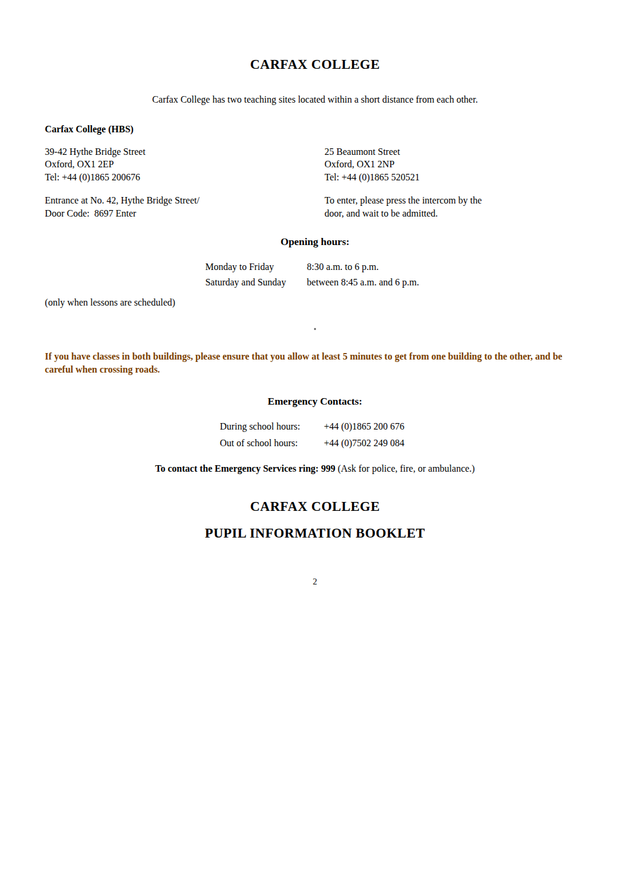CARFAX COLLEGE
Carfax College has two teaching sites located within a short distance from each other.
Carfax College (HBS)
| 39-42 Hythe Bridge Street Oxford, OX1 2EP Tel: +44 (0)1865 200676 Entrance at No. 42, Hythe Bridge Street/ Door Code: 8697 Enter | 25 Beaumont Street Oxford, OX1 2NP Tel: +44 (0)1865 520521 To enter, please press the intercom by the door, and wait to be admitted. |
Opening hours:
| Monday to Friday | 8:30 a.m. to 6 p.m. |
| Saturday and Sunday | between 8:45 a.m. and 6 p.m. |
(only when lessons are scheduled)
If you have classes in both buildings, please ensure that you allow at least 5 minutes to get from one building to the other, and be careful when crossing roads.
Emergency Contacts:
| During school hours: | +44 (0)1865 200 676 |
| Out of school hours: | +44 (0)7502 249 084 |
To contact the Emergency Services ring: 999 (Ask for police, fire, or ambulance.)
CARFAX COLLEGE
PUPIL INFORMATION BOOKLET
2